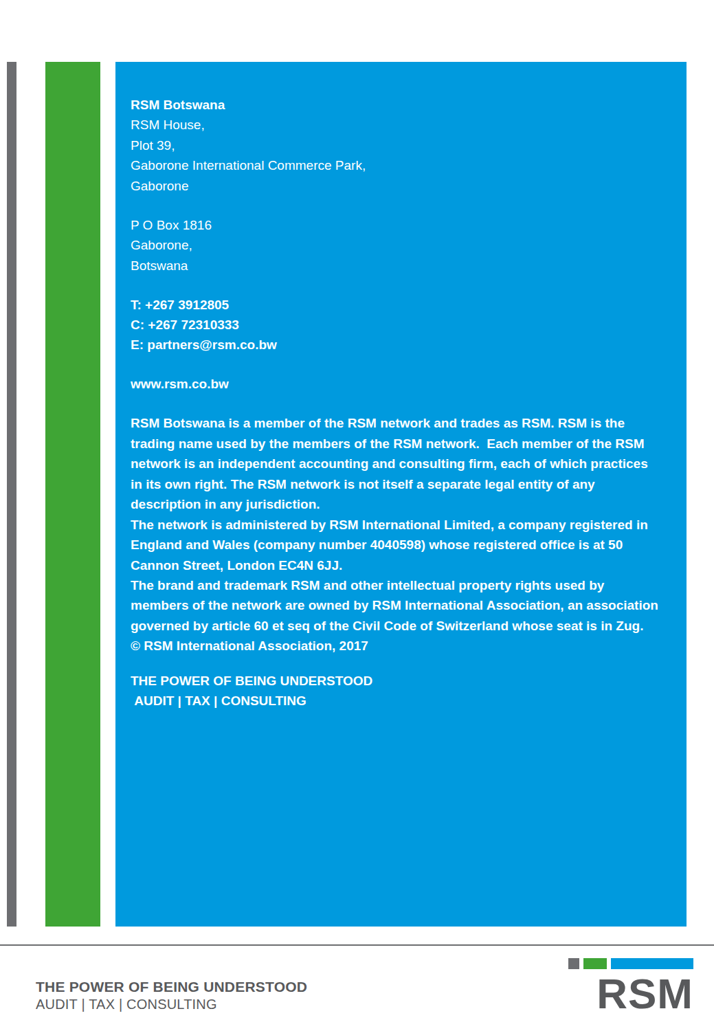RSM Botswana
RSM House,
Plot 39,
Gaborone International Commerce Park,
Gaborone
P O Box 1816
Gaborone,
Botswana
T: +267 3912805
C: +267 72310333
E: partners@rsm.co.bw
www.rsm.co.bw
RSM Botswana is a member of the RSM network and trades as RSM. RSM is the trading name used by the members of the RSM network. Each member of the RSM network is an independent accounting and consulting firm, each of which practices in its own right. The RSM network is not itself a separate legal entity of any description in any jurisdiction.
The network is administered by RSM International Limited, a company registered in England and Wales (company number 4040598) whose registered office is at 50 Cannon Street, London EC4N 6JJ.
The brand and trademark RSM and other intellectual property rights used by members of the network are owned by RSM International Association, an association governed by article 60 et seq of the Civil Code of Switzerland whose seat is in Zug.
© RSM International Association, 2017
THE POWER OF BEING UNDERSTOOD
AUDIT | TAX | CONSULTING
THE POWER OF BEING UNDERSTOOD
AUDIT | TAX | CONSULTING
RSM